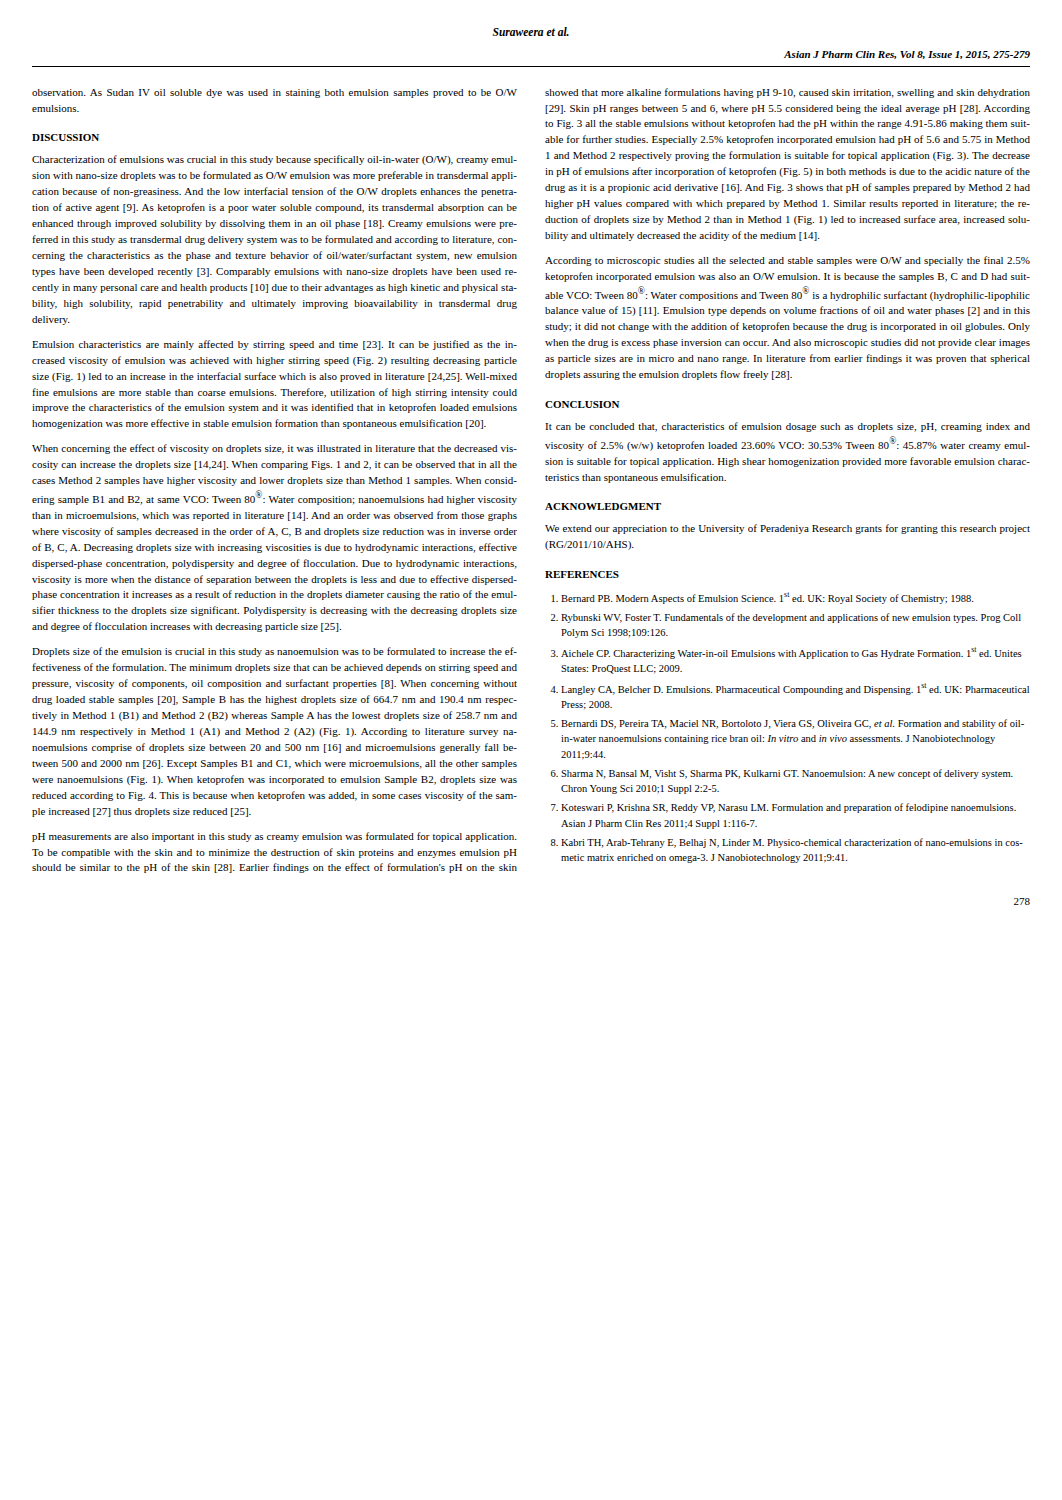Suraweera et al.
Asian J Pharm Clin Res, Vol 8, Issue 1, 2015, 275-279
observation. As Sudan IV oil soluble dye was used in staining both emulsion samples proved to be O/W emulsions.
Discussion
Characterization of emulsions was crucial in this study because specifically oil-in-water (O/W), creamy emulsion with nano-size droplets was to be formulated as O/W emulsion was more preferable in transdermal application because of non-greasiness. And the low interfacial tension of the O/W droplets enhances the penetration of active agent [9]. As ketoprofen is a poor water soluble compound, its transdermal absorption can be enhanced through improved solubility by dissolving them in an oil phase [18]. Creamy emulsions were preferred in this study as transdermal drug delivery system was to be formulated and according to literature, concerning the characteristics as the phase and texture behavior of oil/water/surfactant system, new emulsion types have been developed recently [3]. Comparably emulsions with nano-size droplets have been used recently in many personal care and health products [10] due to their advantages as high kinetic and physical stability, high solubility, rapid penetrability and ultimately improving bioavailability in transdermal drug delivery.
Emulsion characteristics are mainly affected by stirring speed and time [23]. It can be justified as the increased viscosity of emulsion was achieved with higher stirring speed (Fig. 2) resulting decreasing particle size (Fig. 1) led to an increase in the interfacial surface which is also proved in literature [24,25]. Well-mixed fine emulsions are more stable than coarse emulsions. Therefore, utilization of high stirring intensity could improve the characteristics of the emulsion system and it was identified that in ketoprofen loaded emulsions homogenization was more effective in stable emulsion formation than spontaneous emulsification [20].
When concerning the effect of viscosity on droplets size, it was illustrated in literature that the decreased viscosity can increase the droplets size [14,24]. When comparing Figs. 1 and 2, it can be observed that in all the cases Method 2 samples have higher viscosity and lower droplets size than Method 1 samples. When considering sample B1 and B2, at same VCO: Tween 80®: Water composition; nanoemulsions had higher viscosity than in microemulsions, which was reported in literature [14]. And an order was observed from those graphs where viscosity of samples decreased in the order of A, C, B and droplets size reduction was in inverse order of B, C, A. Decreasing droplets size with increasing viscosities is due to hydrodynamic interactions, effective dispersed-phase concentration, polydispersity and degree of flocculation. Due to hydrodynamic interactions, viscosity is more when the distance of separation between the droplets is less and due to effective dispersed-phase concentration it increases as a result of reduction in the droplets diameter causing the ratio of the emulsifier thickness to the droplets size significant. Polydispersity is decreasing with the decreasing droplets size and degree of flocculation increases with decreasing particle size [25].
Droplets size of the emulsion is crucial in this study as nanoemulsion was to be formulated to increase the effectiveness of the formulation. The minimum droplets size that can be achieved depends on stirring speed and pressure, viscosity of components, oil composition and surfactant properties [8]. When concerning without drug loaded stable samples [20], Sample B has the highest droplets size of 664.7 nm and 190.4 nm respectively in Method 1 (B1) and Method 2 (B2) whereas Sample A has the lowest droplets size of 258.7 nm and 144.9 nm respectively in Method 1 (A1) and Method 2 (A2) (Fig. 1). According to literature survey nanoemulsions comprise of droplets size between 20 and 500 nm [16] and microemulsions generally fall between 500 and 2000 nm [26]. Except Samples B1 and C1, which were microemulsions, all the other samples were nanoemulsions (Fig. 1). When ketoprofen was incorporated to emulsion Sample B2, droplets size was reduced according to Fig. 4. This is because when ketoprofen was added, in some cases viscosity of the sample increased [27] thus droplets size reduced [25].
pH measurements are also important in this study as creamy emulsion was formulated for topical application. To be compatible with the skin and to minimize the destruction of skin proteins and enzymes emulsion pH should be similar to the pH of the skin [28]. Earlier findings on the effect of formulation's pH on the skin showed that more alkaline formulations having pH 9-10, caused skin irritation, swelling and skin dehydration [29]. Skin pH ranges between 5 and 6, where pH 5.5 considered being the ideal average pH [28]. According to Fig. 3 all the stable emulsions without ketoprofen had the pH within the range 4.91-5.86 making them suitable for further studies. Especially 2.5% ketoprofen incorporated emulsion had pH of 5.6 and 5.75 in Method 1 and Method 2 respectively proving the formulation is suitable for topical application (Fig. 3). The decrease in pH of emulsions after incorporation of ketoprofen (Fig. 5) in both methods is due to the acidic nature of the drug as it is a propionic acid derivative [16]. And Fig. 3 shows that pH of samples prepared by Method 2 had higher pH values compared with which prepared by Method 1. Similar results reported in literature; the reduction of droplets size by Method 2 than in Method 1 (Fig. 1) led to increased surface area, increased solubility and ultimately decreased the acidity of the medium [14].
According to microscopic studies all the selected and stable samples were O/W and specially the final 2.5% ketoprofen incorporated emulsion was also an O/W emulsion. It is because the samples B, C and D had suitable VCO: Tween 80®: Water compositions and Tween 80® is a hydrophilic surfactant (hydrophilic-lipophilic balance value of 15) [11]. Emulsion type depends on volume fractions of oil and water phases [2] and in this study; it did not change with the addition of ketoprofen because the drug is incorporated in oil globules. Only when the drug is excess phase inversion can occur. And also microscopic studies did not provide clear images as particle sizes are in micro and nano range. In literature from earlier findings it was proven that spherical droplets assuring the emulsion droplets flow freely [28].
Conclusion
It can be concluded that, characteristics of emulsion dosage such as droplets size, pH, creaming index and viscosity of 2.5% (w/w) ketoprofen loaded 23.60% VCO: 30.53% Tween 80®: 45.87% water creamy emulsion is suitable for topical application. High shear homogenization provided more favorable emulsion characteristics than spontaneous emulsification.
Acknowledgment
We extend our appreciation to the University of Peradeniya Research grants for granting this research project (RG/2011/10/AHS).
References
Bernard PB. Modern Aspects of Emulsion Science. 1st ed. UK: Royal Society of Chemistry; 1988.
Rybunski WV, Foster T. Fundamentals of the development and applications of new emulsion types. Prog Coll Polym Sci 1998;109:126.
Aichele CP. Characterizing Water-in-oil Emulsions with Application to Gas Hydrate Formation. 1st ed. Unites States: ProQuest LLC; 2009.
Langley CA, Belcher D. Emulsions. Pharmaceutical Compounding and Dispensing. 1st ed. UK: Pharmaceutical Press; 2008.
Bernardi DS, Pereira TA, Maciel NR, Bortoloto J, Viera GS, Oliveira GC, et al. Formation and stability of oil-in-water nanoemulsions containing rice bran oil: In vitro and in vivo assessments. J Nanobiotechnology 2011;9:44.
Sharma N, Bansal M, Visht S, Sharma PK, Kulkarni GT. Nanoemulsion: A new concept of delivery system. Chron Young Sci 2010;1 Suppl 2:2-5.
Koteswari P, Krishna SR, Reddy VP, Narasu LM. Formulation and preparation of felodipine nanoemulsions. Asian J Pharm Clin Res 2011;4 Suppl 1:116-7.
Kabri TH, Arab-Tehrany E, Belhaj N, Linder M. Physico-chemical characterization of nano-emulsions in cosmetic matrix enriched on omega-3. J Nanobiotechnology 2011;9:41.
278